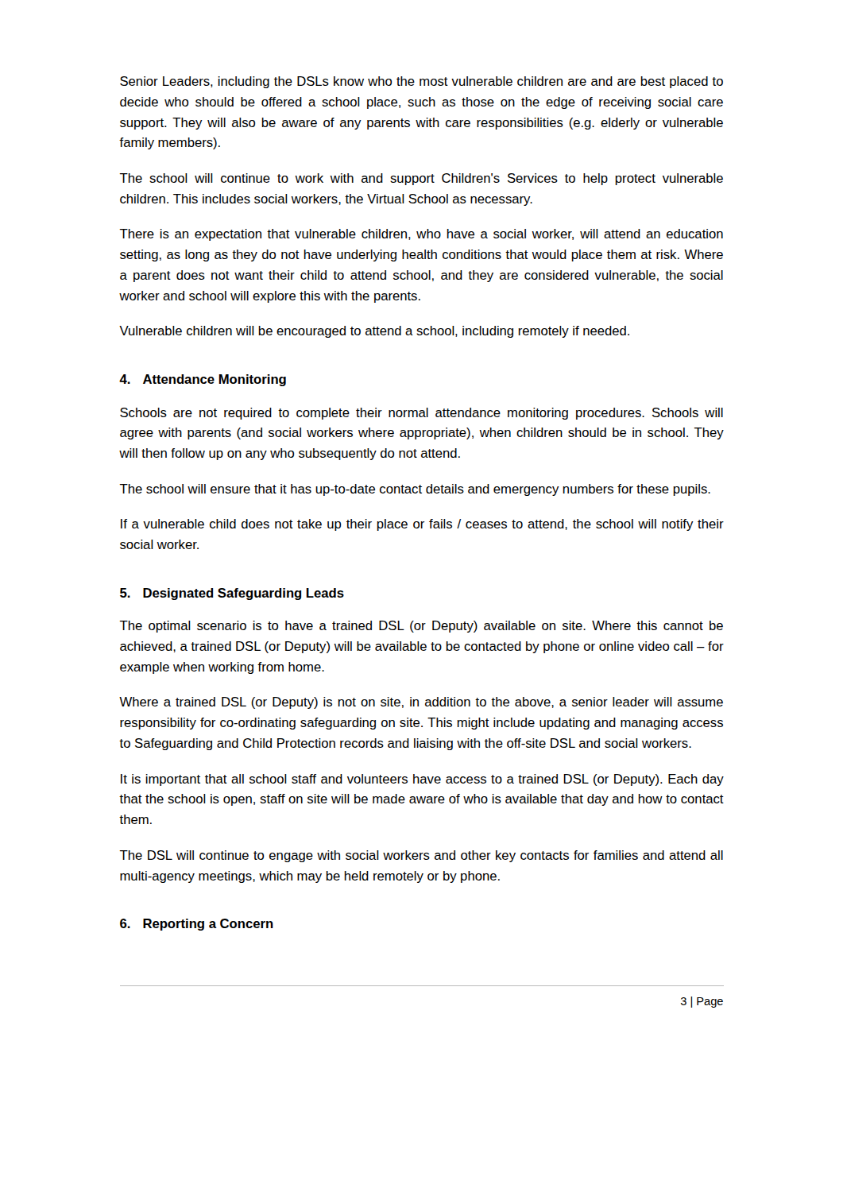Senior Leaders, including the DSLs know who the most vulnerable children are and are best placed to decide who should be offered a school place, such as those on the edge of receiving social care support. They will also be aware of any parents with care responsibilities (e.g. elderly or vulnerable family members).
The school will continue to work with and support Children's Services to help protect vulnerable children. This includes social workers, the Virtual School as necessary.
There is an expectation that vulnerable children, who have a social worker, will attend an education setting, as long as they do not have underlying health conditions that would place them at risk. Where a parent does not want their child to attend school, and they are considered vulnerable, the social worker and school will explore this with the parents.
Vulnerable children will be encouraged to attend a school, including remotely if needed.
4. Attendance Monitoring
Schools are not required to complete their normal attendance monitoring procedures. Schools will agree with parents (and social workers where appropriate), when children should be in school. They will then follow up on any who subsequently do not attend.
The school will ensure that it has up-to-date contact details and emergency numbers for these pupils.
If a vulnerable child does not take up their place or fails / ceases to attend, the school will notify their social worker.
5. Designated Safeguarding Leads
The optimal scenario is to have a trained DSL (or Deputy) available on site. Where this cannot be achieved, a trained DSL (or Deputy) will be available to be contacted by phone or online video call – for example when working from home.
Where a trained DSL (or Deputy) is not on site, in addition to the above, a senior leader will assume responsibility for co-ordinating safeguarding on site. This might include updating and managing access to Safeguarding and Child Protection records and liaising with the off-site DSL and social workers.
It is important that all school staff and volunteers have access to a trained DSL (or Deputy). Each day that the school is open, staff on site will be made aware of who is available that day and how to contact them.
The DSL will continue to engage with social workers and other key contacts for families and attend all multi-agency meetings, which may be held remotely or by phone.
6. Reporting a Concern
3 | Page